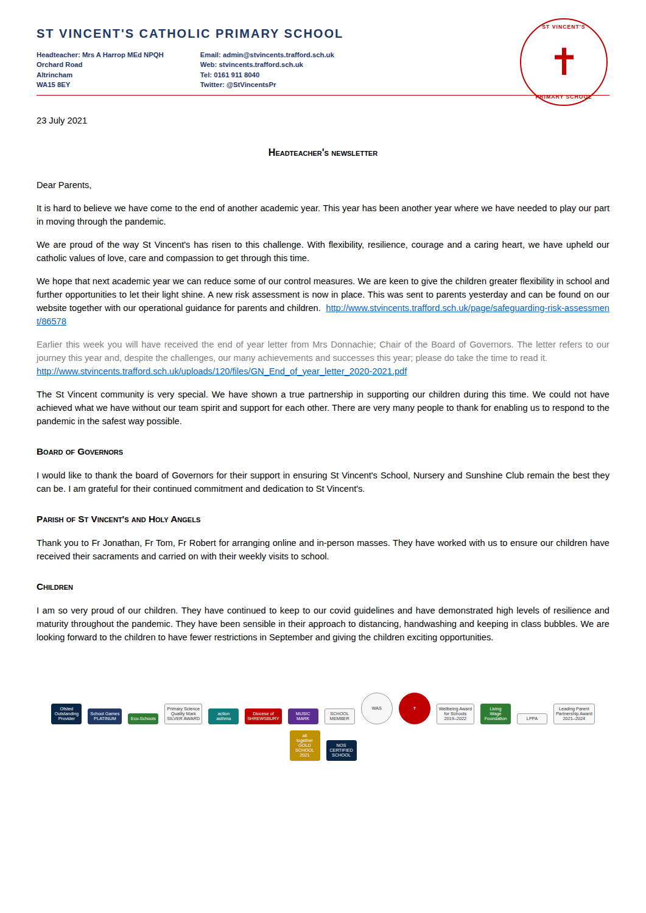ST VINCENT'S CATHOLIC PRIMARY SCHOOL
ST VINCENT'S ✝ PRIMARY SCHOOL
Headteacher: Mrs A Harrop MEd NPQH
Orchard Road
Altrincham
WA15 8EY
Email: admin@stvincents.trafford.sch.uk
Web: stvincents.trafford.sch.uk
Tel: 0161 911 8040
Twitter: @StVincentsPr
23 July 2021
Headteacher's newsletter
Dear Parents,
It is hard to believe we have come to the end of another academic year. This year has been another year where we have needed to play our part in moving through the pandemic.
We are proud of the way St Vincent's has risen to this challenge. With flexibility, resilience, courage and a caring heart, we have upheld our catholic values of love, care and compassion to get through this time.
We hope that next academic year we can reduce some of our control measures. We are keen to give the children greater flexibility in school and further opportunities to let their light shine. A new risk assessment is now in place. This was sent to parents yesterday and can be found on our website together with our operational guidance for parents and children. http://www.stvincents.trafford.sch.uk/page/safeguarding-risk-assessment/86578
Earlier this week you will have received the end of year letter from Mrs Donnachie; Chair of the Board of Governors. The letter refers to our journey this year and, despite the challenges, our many achievements and successes this year; please do take the time to read it.
http://www.stvincents.trafford.sch.uk/uploads/120/files/GN_End_of_year_letter_2020-2021.pdf
The St Vincent community is very special. We have shown a true partnership in supporting our children during this time. We could not have achieved what we have without our team spirit and support for each other. There are very many people to thank for enabling us to respond to the pandemic in the safest way possible.
Board of Governors
I would like to thank the board of Governors for their support in ensuring St Vincent's School, Nursery and Sunshine Club remain the best they can be. I am grateful for their continued commitment and dedication to St Vincent's.
Parish of St Vincent's and Holy Angels
Thank you to Fr Jonathan, Fr Tom, Fr Robert for arranging online and in-person masses. They have worked with us to ensure our children have received their sacraments and carried on with their weekly visits to school.
Children
I am so very proud of our children. They have continued to keep to our covid guidelines and have demonstrated high levels of resilience and maturity throughout the pandemic. They have been sensible in their approach to distancing, handwashing and keeping in class bubbles. We are looking forward to the children to have fewer restrictions in September and giving the children exciting opportunities.
Ofsted
Outstanding
Provider
School Games
PLATINUM
Eco-Schools
Primary Science
Quality Mark
SILVER AWARD
action
asthma
Diocese of
SHREWSBURY
MUSIC
MARK
SCHOOL
MEMBER
WAS
✝
Wellbeing Award
for Schools
2019–2022
Living
Wage
Foundation
LPPA
Leading Parent
Partnership Award
2021–2024
all
together
GOLD
SCHOOL
2021
NOS
CERTIFIED
SCHOOL